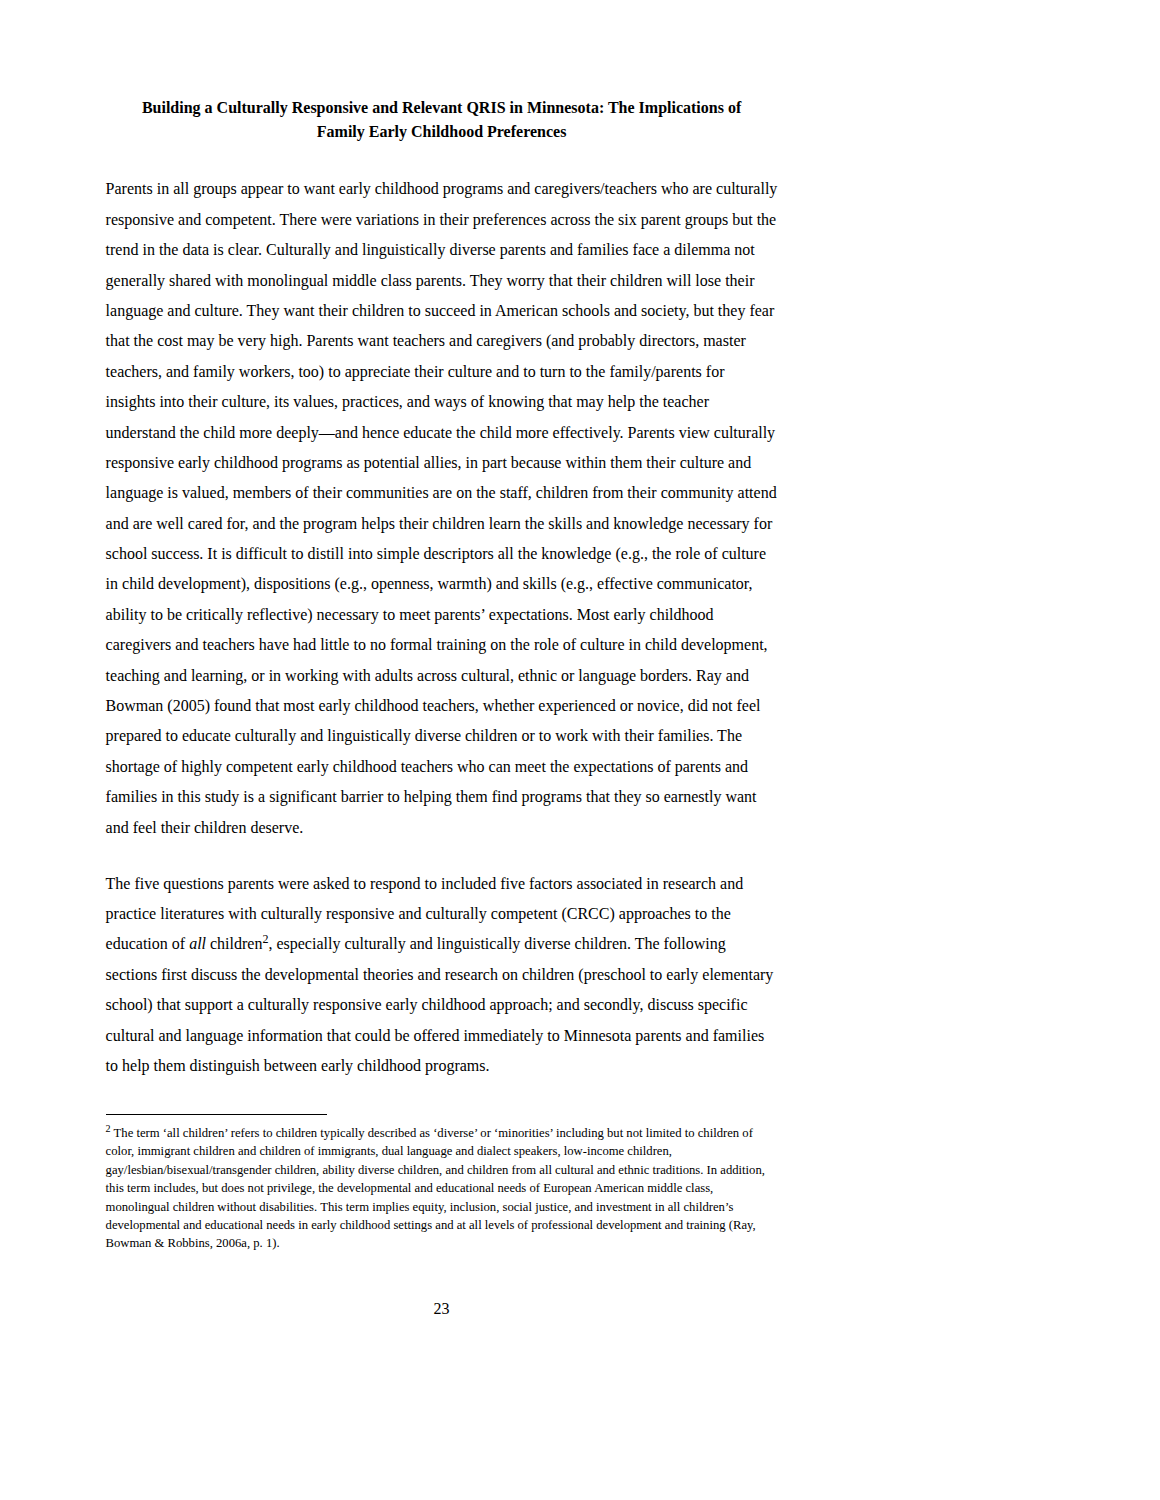Building a Culturally Responsive and Relevant QRIS in Minnesota: The Implications of
Family Early Childhood Preferences
Parents in all groups appear to want early childhood programs and caregivers/teachers who are culturally responsive and competent. There were variations in their preferences across the six parent groups but the trend in the data is clear. Culturally and linguistically diverse parents and families face a dilemma not generally shared with monolingual middle class parents. They worry that their children will lose their language and culture. They want their children to succeed in American schools and society, but they fear that the cost may be very high. Parents want teachers and caregivers (and probably directors, master teachers, and family workers, too) to appreciate their culture and to turn to the family/parents for insights into their culture, its values, practices, and ways of knowing that may help the teacher understand the child more deeply—and hence educate the child more effectively. Parents view culturally responsive early childhood programs as potential allies, in part because within them their culture and language is valued, members of their communities are on the staff, children from their community attend and are well cared for, and the program helps their children learn the skills and knowledge necessary for school success. It is difficult to distill into simple descriptors all the knowledge (e.g., the role of culture in child development), dispositions (e.g., openness, warmth) and skills (e.g., effective communicator, ability to be critically reflective) necessary to meet parents’ expectations. Most early childhood caregivers and teachers have had little to no formal training on the role of culture in child development, teaching and learning, or in working with adults across cultural, ethnic or language borders. Ray and Bowman (2005) found that most early childhood teachers, whether experienced or novice, did not feel prepared to educate culturally and linguistically diverse children or to work with their families. The shortage of highly competent early childhood teachers who can meet the expectations of parents and families in this study is a significant barrier to helping them find programs that they so earnestly want and feel their children deserve.
The five questions parents were asked to respond to included five factors associated in research and practice literatures with culturally responsive and culturally competent (CRCC) approaches to the education of all children2, especially culturally and linguistically diverse children. The following sections first discuss the developmental theories and research on children (preschool to early elementary school) that support a culturally responsive early childhood approach; and secondly, discuss specific cultural and language information that could be offered immediately to Minnesota parents and families to help them distinguish between early childhood programs.
2 The term ‘all children’ refers to children typically described as ‘diverse’ or ‘minorities’ including but not limited to children of color, immigrant children and children of immigrants, dual language and dialect speakers, low-income children, gay/lesbian/bisexual/transgender children, ability diverse children, and children from all cultural and ethnic traditions. In addition, this term includes, but does not privilege, the developmental and educational needs of European American middle class, monolingual children without disabilities. This term implies equity, inclusion, social justice, and investment in all children’s developmental and educational needs in early childhood settings and at all levels of professional development and training (Ray, Bowman & Robbins, 2006a, p. 1).
23